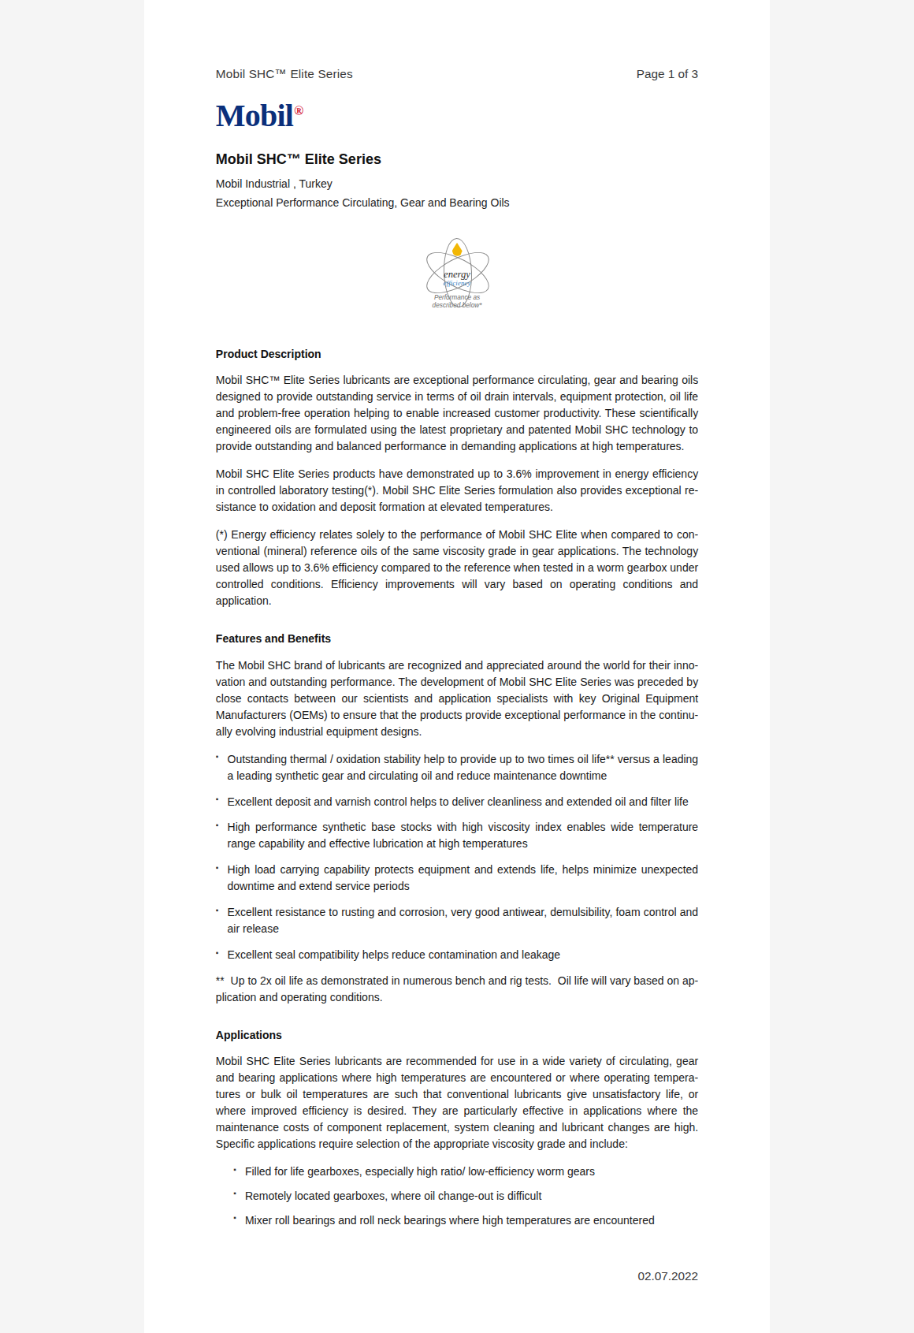Mobil SHC™ Elite Series Page 1 of 3
Mobil®
Mobil SHC™ Elite Series
Mobil Industrial , Turkey
Exceptional Performance Circulating, Gear and Bearing Oils
energyefficiency Performance as
described below*
Product Description
Mobil SHC™ Elite Series lubricants are exceptional performance circulating, gear and bearing oils designed to provide outstanding service in terms of oil drain intervals, equipment protection, oil life and problem-free operation helping to enable increased customer productivity. These scientifically engineered oils are formulated using the latest proprietary and patented Mobil SHC technology to provide outstanding and balanced performance in demanding applications at high temperatures.
Mobil SHC Elite Series products have demonstrated up to 3.6% improvement in energy efficiency in controlled laboratory testing(*). Mobil SHC Elite Series formulation also provides exceptional resistance to oxidation and deposit formation at elevated temperatures.
(*) Energy efficiency relates solely to the performance of Mobil SHC Elite when compared to conventional (mineral) reference oils of the same viscosity grade in gear applications. The technology used allows up to 3.6% efficiency compared to the reference when tested in a worm gearbox under controlled conditions. Efficiency improvements will vary based on operating conditions and application.
Features and Benefits
The Mobil SHC brand of lubricants are recognized and appreciated around the world for their innovation and outstanding performance. The development of Mobil SHC Elite Series was preceded by close contacts between our scientists and application specialists with key Original Equipment Manufacturers (OEMs) to ensure that the products provide exceptional performance in the continually evolving industrial equipment designs.
Outstanding thermal / oxidation stability help to provide up to two times oil life** versus a leading a leading synthetic gear and circulating oil and reduce maintenance downtime
Excellent deposit and varnish control helps to deliver cleanliness and extended oil and filter life
High performance synthetic base stocks with high viscosity index enables wide temperature range capability and effective lubrication at high temperatures
High load carrying capability protects equipment and extends life, helps minimize unexpected downtime and extend service periods
Excellent resistance to rusting and corrosion, very good antiwear, demulsibility, foam control and air release
Excellent seal compatibility helps reduce contamination and leakage
** Up to 2x oil life as demonstrated in numerous bench and rig tests. Oil life will vary based on application and operating conditions.
Applications
Mobil SHC Elite Series lubricants are recommended for use in a wide variety of circulating, gear and bearing applications where high temperatures are encountered or where operating temperatures or bulk oil temperatures are such that conventional lubricants give unsatisfactory life, or where improved efficiency is desired. They are particularly effective in applications where the maintenance costs of component replacement, system cleaning and lubricant changes are high. Specific applications require selection of the appropriate viscosity grade and include:
Filled for life gearboxes, especially high ratio/ low-efficiency worm gears
Remotely located gearboxes, where oil change-out is difficult
Mixer roll bearings and roll neck bearings where high temperatures are encountered
02.07.2022